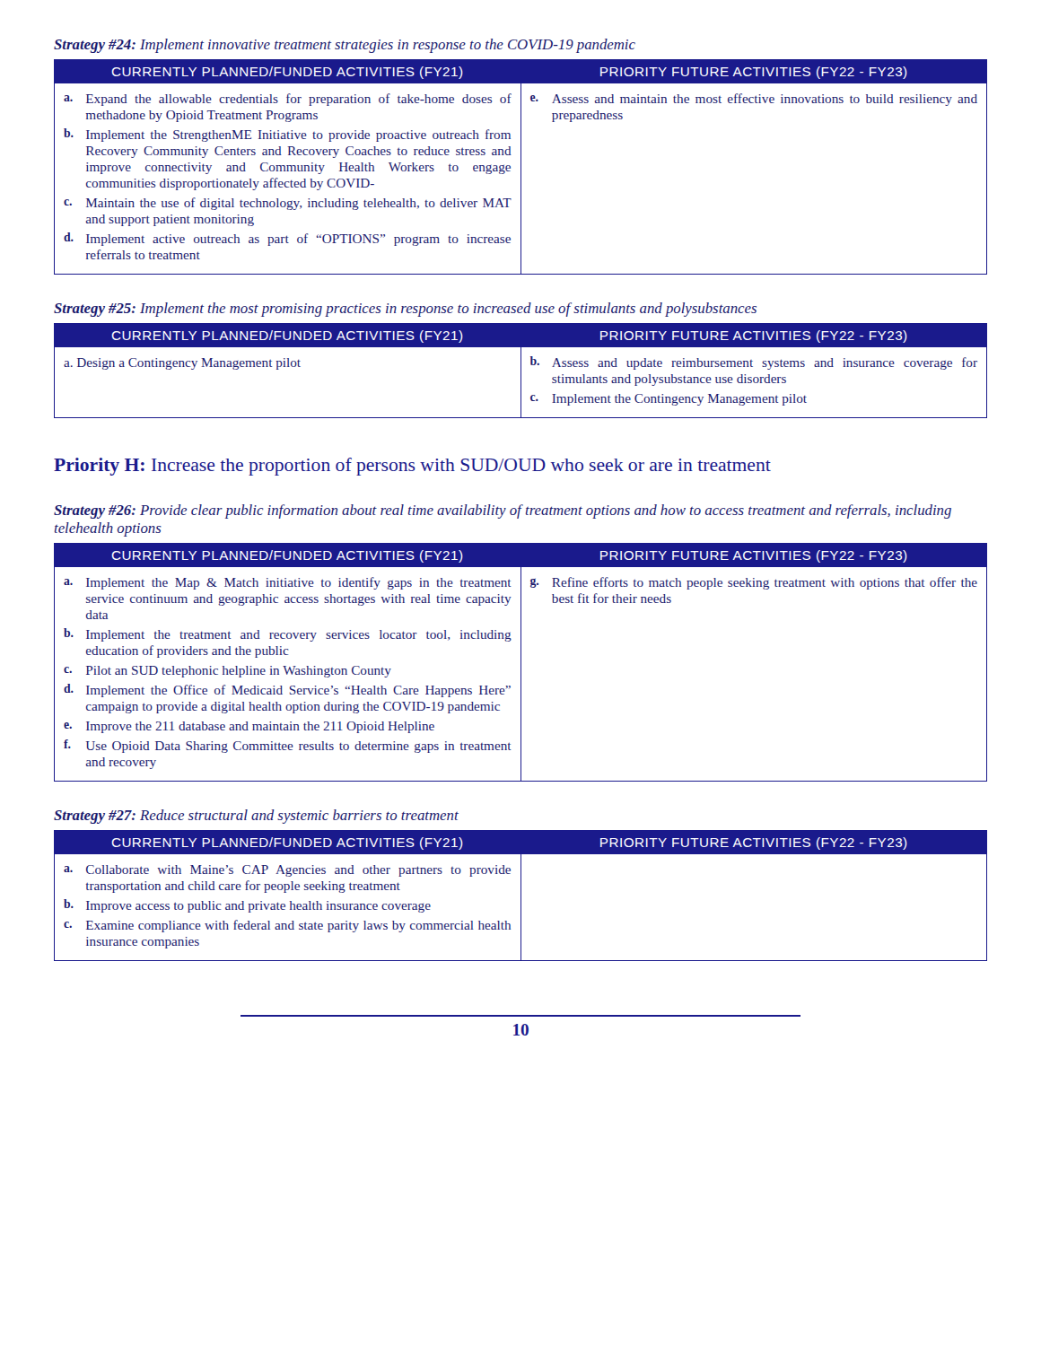Strategy #24: Implement innovative treatment strategies in response to the COVID-19 pandemic
| CURRENTLY PLANNED/FUNDED ACTIVITIES (FY21) | PRIORITY FUTURE ACTIVITIES (FY22 - FY23) |
| --- | --- |
| a. Expand the allowable credentials for preparation of take-home doses of methadone by Opioid Treatment Programs b. Implement the StrengthenME Initiative to provide proactive outreach from Recovery Community Centers and Recovery Coaches to reduce stress and improve connectivity and Community Health Workers to engage communities disproportionately affected by COVID- c. Maintain the use of digital technology, including telehealth, to deliver MAT and support patient monitoring d. Implement active outreach as part of “OPTIONS” program to increase referrals to treatment | e. Assess and maintain the most effective innovations to build resiliency and preparedness |
Strategy #25: Implement the most promising practices in response to increased use of stimulants and polysubstances
| CURRENTLY PLANNED/FUNDED ACTIVITIES (FY21) | PRIORITY FUTURE ACTIVITIES (FY22 - FY23) |
| --- | --- |
| a. Design a Contingency Management pilot | b. Assess and update reimbursement systems and insurance coverage for stimulants and polysubstance use disorders c. Implement the Contingency Management pilot |
Priority H: Increase the proportion of persons with SUD/OUD who seek or are in treatment
Strategy #26: Provide clear public information about real time availability of treatment options and how to access treatment and referrals, including telehealth options
| CURRENTLY PLANNED/FUNDED ACTIVITIES (FY21) | PRIORITY FUTURE ACTIVITIES (FY22 - FY23) |
| --- | --- |
| a. Implement the Map & Match initiative to identify gaps in the treatment service continuum and geographic access shortages with real time capacity data b. Implement the treatment and recovery services locator tool, including education of providers and the public c. Pilot an SUD telephonic helpline in Washington County d. Implement the Office of Medicaid Service’s “Health Care Happens Here” campaign to provide a digital health option during the COVID-19 pandemic e. Improve the 211 database and maintain the 211 Opioid Helpline f. Use Opioid Data Sharing Committee results to determine gaps in treatment and recovery | g. Refine efforts to match people seeking treatment with options that offer the best fit for their needs |
Strategy #27: Reduce structural and systemic barriers to treatment
| CURRENTLY PLANNED/FUNDED ACTIVITIES (FY21) | PRIORITY FUTURE ACTIVITIES (FY22 - FY23) |
| --- | --- |
| a. Collaborate with Maine’s CAP Agencies and other partners to provide transportation and child care for people seeking treatment b. Improve access to public and private health insurance coverage c. Examine compliance with federal and state parity laws by commercial health insurance companies | |
10